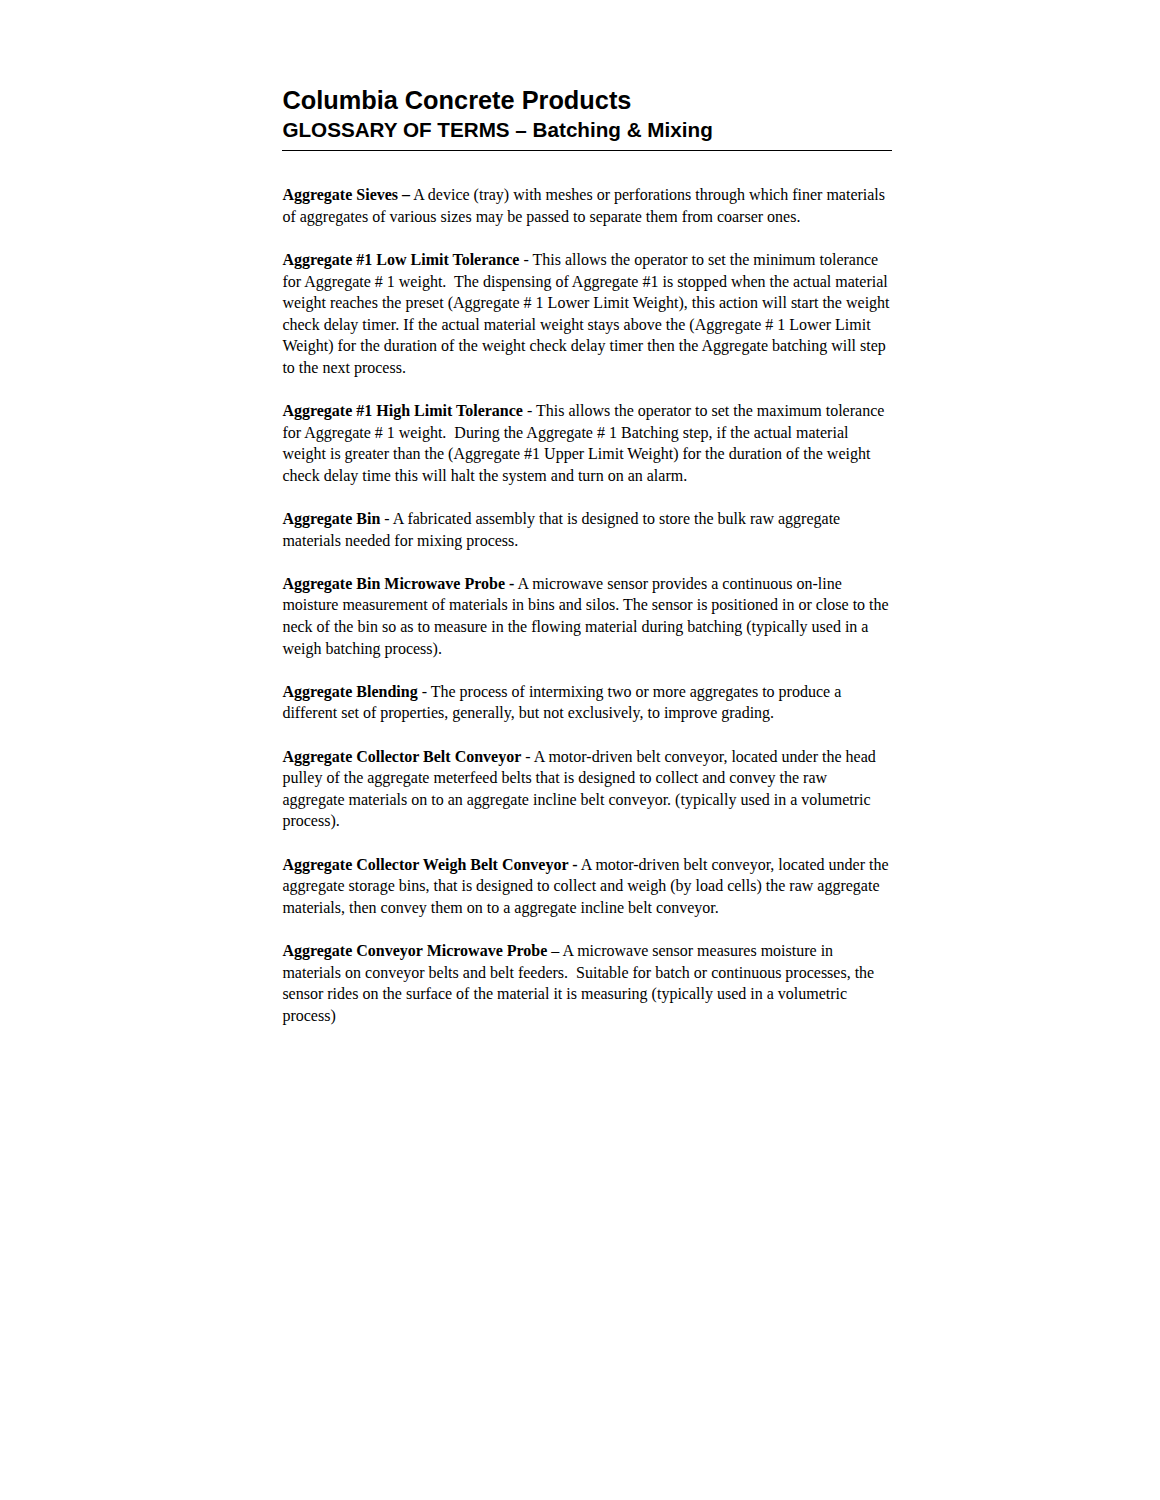Columbia Concrete Products
GLOSSARY OF TERMS – Batching & Mixing
Aggregate Sieves – A device (tray) with meshes or perforations through which finer materials of aggregates of various sizes may be passed to separate them from coarser ones.
Aggregate #1 Low Limit Tolerance - This allows the operator to set the minimum tolerance for Aggregate # 1 weight. The dispensing of Aggregate #1 is stopped when the actual material weight reaches the preset (Aggregate # 1 Lower Limit Weight), this action will start the weight check delay timer. If the actual material weight stays above the (Aggregate # 1 Lower Limit Weight) for the duration of the weight check delay timer then the Aggregate batching will step to the next process.
Aggregate #1 High Limit Tolerance - This allows the operator to set the maximum tolerance for Aggregate # 1 weight. During the Aggregate # 1 Batching step, if the actual material weight is greater than the (Aggregate #1 Upper Limit Weight) for the duration of the weight check delay time this will halt the system and turn on an alarm.
Aggregate Bin - A fabricated assembly that is designed to store the bulk raw aggregate materials needed for mixing process.
Aggregate Bin Microwave Probe - A microwave sensor provides a continuous on-line moisture measurement of materials in bins and silos. The sensor is positioned in or close to the neck of the bin so as to measure in the flowing material during batching (typically used in a weigh batching process).
Aggregate Blending - The process of intermixing two or more aggregates to produce a different set of properties, generally, but not exclusively, to improve grading.
Aggregate Collector Belt Conveyor - A motor-driven belt conveyor, located under the head pulley of the aggregate meterfeed belts that is designed to collect and convey the raw aggregate materials on to an aggregate incline belt conveyor. (typically used in a volumetric process).
Aggregate Collector Weigh Belt Conveyor - A motor-driven belt conveyor, located under the aggregate storage bins, that is designed to collect and weigh (by load cells) the raw aggregate materials, then convey them on to a aggregate incline belt conveyor.
Aggregate Conveyor Microwave Probe – A microwave sensor measures moisture in materials on conveyor belts and belt feeders. Suitable for batch or continuous processes, the sensor rides on the surface of the material it is measuring (typically used in a volumetric process)